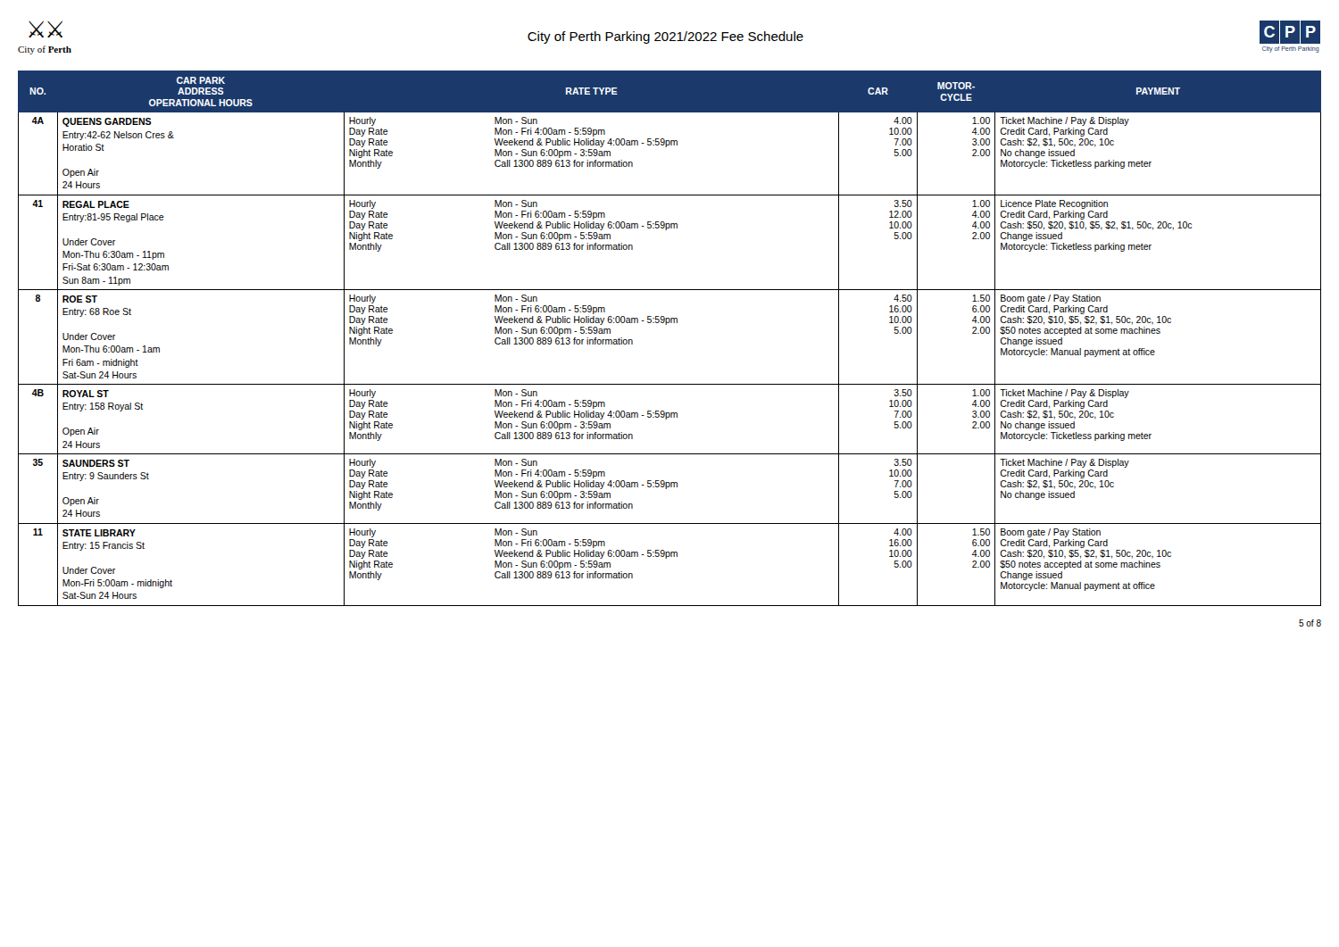⚔⚔
City of Perth
City of Perth Parking 2021/2022 Fee Schedule
CPP
City of Perth Parking
| NO. | CAR PARK ADDRESS OPERATIONAL HOURS | RATE TYPE | CAR | MOTOR- CYCLE | PAYMENT |
| --- | --- | --- | --- | --- | --- |
| 4A | QUEENS GARDENS Entry:42-62 Nelson Cres & Horatio St Open Air 24 Hours | / Hourly / Mon - Sun / / Day Rate / Mon - Fri 4:00am - 5:59pm / / Day Rate / Weekend & Public Holiday 4:00am - 5:59pm / / Night Rate / Mon - Sun 6:00pm - 3:59am / / Monthly / Call 1300 889 613 for information / | 4.00 10.00 7.00 5.00 | 1.00 4.00 3.00 2.00 | Ticket Machine / Pay & Display Credit Card, Parking Card Cash: $2, $1, 50c, 20c, 10c No change issued Motorcycle: Ticketless parking meter |
| 41 | REGAL PLACE Entry:81-95 Regal Place Under Cover Mon-Thu 6:30am - 11pm Fri-Sat 6:30am - 12:30am Sun 8am - 11pm | / Hourly / Mon - Sun / / Day Rate / Mon - Fri 6:00am - 5:59pm / / Day Rate / Weekend & Public Holiday 6:00am - 5:59pm / / Night Rate / Mon - Sun 6:00pm - 5:59am / / Monthly / Call 1300 889 613 for information / | 3.50 12.00 10.00 5.00 | 1.00 4.00 4.00 2.00 | Licence Plate Recognition Credit Card, Parking Card Cash: $50, $20, $10, $5, $2, $1, 50c, 20c, 10c Change issued Motorcycle: Ticketless parking meter |
| 8 | ROE ST Entry: 68 Roe St Under Cover Mon-Thu 6:00am - 1am Fri 6am - midnight Sat-Sun 24 Hours | / Hourly / Mon - Sun / / Day Rate / Mon - Fri 6:00am - 5:59pm / / Day Rate / Weekend & Public Holiday 6:00am - 5:59pm / / Night Rate / Mon - Sun 6:00pm - 5:59am / / Monthly / Call 1300 889 613 for information / | 4.50 16.00 10.00 5.00 | 1.50 6.00 4.00 2.00 | Boom gate / Pay Station Credit Card, Parking Card Cash: $20, $10, $5, $2, $1, 50c, 20c, 10c $50 notes accepted at some machines Change issued Motorcycle: Manual payment at office |
| 4B | ROYAL ST Entry: 158 Royal St Open Air 24 Hours | / Hourly / Mon - Sun / / Day Rate / Mon - Fri 4:00am - 5:59pm / / Day Rate / Weekend & Public Holiday 4:00am - 5:59pm / / Night Rate / Mon - Sun 6:00pm - 3:59am / / Monthly / Call 1300 889 613 for information / | 3.50 10.00 7.00 5.00 | 1.00 4.00 3.00 2.00 | Ticket Machine / Pay & Display Credit Card, Parking Card Cash: $2, $1, 50c, 20c, 10c No change issued Motorcycle: Ticketless parking meter |
| 35 | SAUNDERS ST Entry: 9 Saunders St Open Air 24 Hours | / Hourly / Mon - Sun / / Day Rate / Mon - Fri 4:00am - 5:59pm / / Day Rate / Weekend & Public Holiday 4:00am - 5:59pm / / Night Rate / Mon - Sun 6:00pm - 3:59am / / Monthly / Call 1300 889 613 for information / | 3.50 10.00 7.00 5.00 | | Ticket Machine / Pay & Display Credit Card, Parking Card Cash: $2, $1, 50c, 20c, 10c No change issued |
| 11 | STATE LIBRARY Entry: 15 Francis St Under Cover Mon-Fri 5:00am - midnight Sat-Sun 24 Hours | / Hourly / Mon - Sun / / Day Rate / Mon - Fri 6:00am - 5:59pm / / Day Rate / Weekend & Public Holiday 6:00am - 5:59pm / / Night Rate / Mon - Sun 6:00pm - 5:59am / / Monthly / Call 1300 889 613 for information / | 4.00 16.00 10.00 5.00 | 1.50 6.00 4.00 2.00 | Boom gate / Pay Station Credit Card, Parking Card Cash: $20, $10, $5, $2, $1, 50c, 20c, 10c $50 notes accepted at some machines Change issued Motorcycle: Manual payment at office |
5 of 8